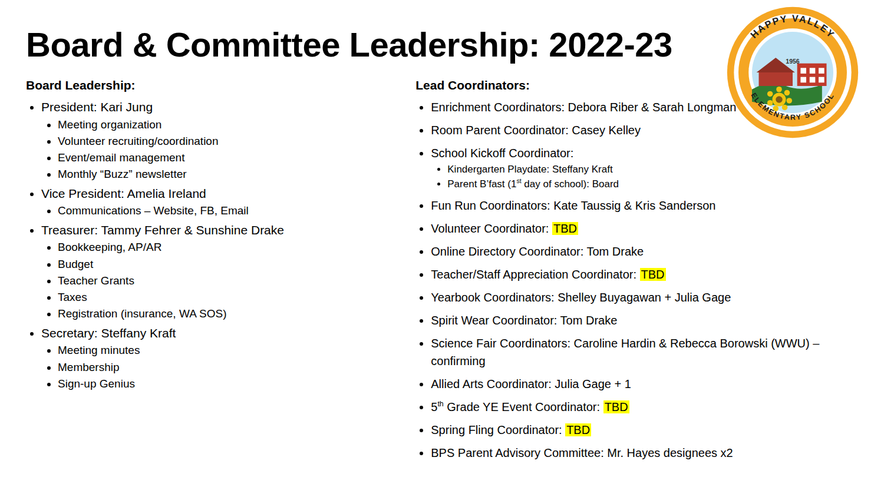1956 HAPPY VALLEY ELEMENTARY SCHOOL
Board & Committee Leadership: 2022-23
Board Leadership:
President: Kari Jung
Meeting organization
Volunteer recruiting/coordination
Event/email management
Monthly “Buzz” newsletter
Vice President: Amelia Ireland
Communications – Website, FB, Email
Treasurer: Tammy Fehrer & Sunshine Drake
Bookkeeping, AP/AR
Budget
Teacher Grants
Taxes
Registration (insurance, WA SOS)
Secretary: Steffany Kraft
Meeting minutes
Membership
Sign-up Genius
Lead Coordinators:
Enrichment Coordinators: Debora Riber & Sarah Longman
Room Parent Coordinator: Casey Kelley
School Kickoff Coordinator:
Kindergarten Playdate: Steffany Kraft
Parent B’fast (1st day of school): Board
Fun Run Coordinators: Kate Taussig & Kris Sanderson
Volunteer Coordinator: TBD
Online Directory Coordinator: Tom Drake
Teacher/Staff Appreciation Coordinator: TBD
Yearbook Coordinators: Shelley Buyagawan + Julia Gage
Spirit Wear Coordinator: Tom Drake
Science Fair Coordinators: Caroline Hardin & Rebecca Borowski (WWU) – confirming
Allied Arts Coordinator: Julia Gage + 1
5th Grade YE Event Coordinator: TBD
Spring Fling Coordinator: TBD
BPS Parent Advisory Committee: Mr. Hayes designees x2